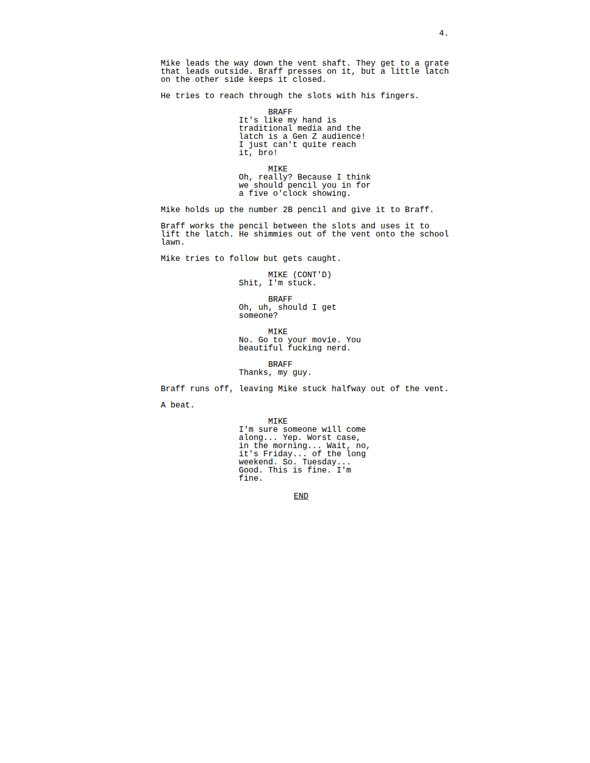4.
Mike leads the way down the vent shaft. They get to a grate that leads outside. Braff presses on it, but a little latch on the other side keeps it closed.
He tries to reach through the slots with his fingers.
BRAFF
It's like my hand is traditional media and the latch is a Gen Z audience! I just can't quite reach it, bro!
MIKE
Oh, really? Because I think we should pencil you in for a five o'clock showing.
Mike holds up the number 2B pencil and give it to Braff.
Braff works the pencil between the slots and uses it to lift the latch. He shimmies out of the vent onto the school lawn.
Mike tries to follow but gets caught.
MIKE (CONT'D)
Shit, I'm stuck.
BRAFF
Oh, uh, should I get someone?
MIKE
No. Go to your movie. You beautiful fucking nerd.
BRAFF
Thanks, my guy.
Braff runs off, leaving Mike stuck halfway out of the vent.
A beat.
MIKE
I'm sure someone will come along... Yep. Worst case, in the morning... Wait, no, it's Friday... of the long weekend. So. Tuesday... Good. This is fine. I'm fine.
END